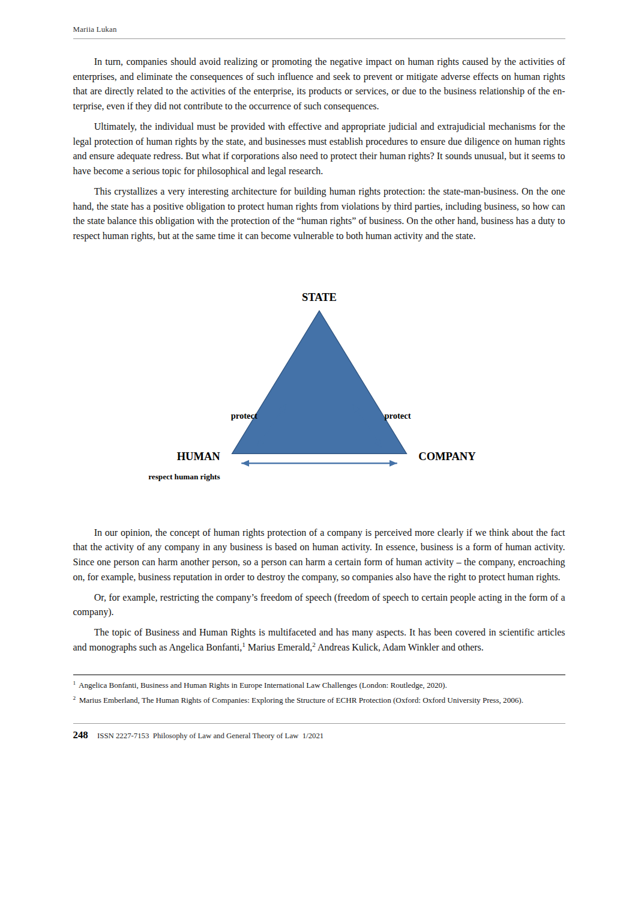Mariia Lukan
In turn, companies should avoid realizing or promoting the negative impact on human rights caused by the activities of enterprises, and eliminate the consequences of such influence and seek to prevent or mitigate adverse effects on human rights that are directly related to the activities of the enterprise, its products or services, or due to the business relationship of the enterprise, even if they did not contribute to the occurrence of such consequences.
Ultimately, the individual must be provided with effective and appropriate judicial and extrajudicial mechanisms for the legal protection of human rights by the state, and businesses must establish procedures to ensure due diligence on human rights and ensure adequate redress. But what if corporations also need to protect their human rights? It sounds unusual, but it seems to have become a serious topic for philosophical and legal research.
This crystallizes a very interesting architecture for building human rights protection: the state-man-business. On the one hand, the state has a positive obligation to protect human rights from violations by third parties, including business, so how can the state balance this obligation with the protection of the “human rights” of business. On the other hand, business has a duty to respect human rights, but at the same time it can become vulnerable to both human activity and the state.
State–Human–Company triangle STATE HUMAN COMPANY respect human rights protect protect
In our opinion, the concept of human rights protection of a company is perceived more clearly if we think about the fact that the activity of any company in any business is based on human activity. In essence, business is a form of human activity. Since one person can harm another person, so a person can harm a certain form of human activity – the company, encroaching on, for example, business reputation in order to destroy the company, so companies also have the right to protect human rights.
Or, for example, restricting the company’s freedom of speech (freedom of speech to certain people acting in the form of a company).
The topic of Business and Human Rights is multifaceted and has many aspects. It has been covered in scientific articles and monographs such as Angelica Bonfanti,1 Marius Emerald,2 Andreas Kulick, Adam Winkler and others.
1 Angelica Bonfanti, Business and Human Rights in Europe International Law Challenges (London: Routledge, 2020).
2 Marius Emberland, The Human Rights of Companies: Exploring the Structure of ECHR Protection (Oxford: Oxford University Press, 2006).
248 ISSN 2227-7153 Philosophy of Law and General Theory of Law 1/2021